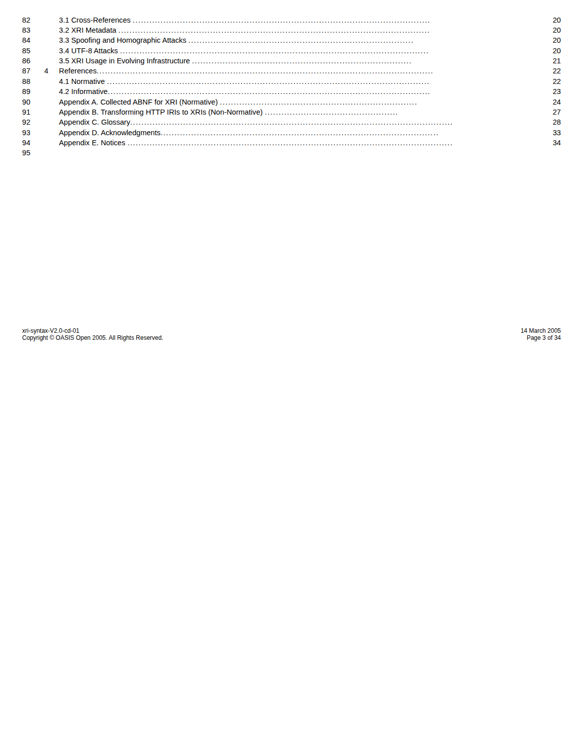| 82 | | 3.1 Cross-References ........................................................................................................... | 20 |
| 83 | | 3.2 XRI Metadata ................................................................................................................ | 20 |
| 84 | | 3.3 Spoofing and Homographic Attacks ................................................................................. | 20 |
| 85 | | 3.4 UTF-8 Attacks ............................................................................................................... | 20 |
| 86 | | 3.5 XRI Usage in Evolving Infrastructure ............................................................................... | 21 |
| 87 | 4 | References ......................................................................................................................... | 22 |
| 88 | | 4.1 Normative .................................................................................................................... | 22 |
| 89 | | 4.2 Informative .................................................................................................................... | 23 |
| 90 | | Appendix A. Collected ABNF for XRI (Normative) ....................................................................... | 24 |
| 91 | | Appendix B. Transforming HTTP IRIs to XRIs (Non-Normative) ................................................ | 27 |
| 92 | | Appendix C. Glossary .................................................................................................................... | 28 |
| 93 | | Appendix D. Acknowledgments .................................................................................................... | 33 |
| 94 | | Appendix E. Notices ..................................................................................................................... | 34 |
| 95 | | | |
xri-syntax-V2.0-cd-01
Copyright © OASIS Open 2005. All Rights Reserved.
14 March 2005
Page 3 of 34